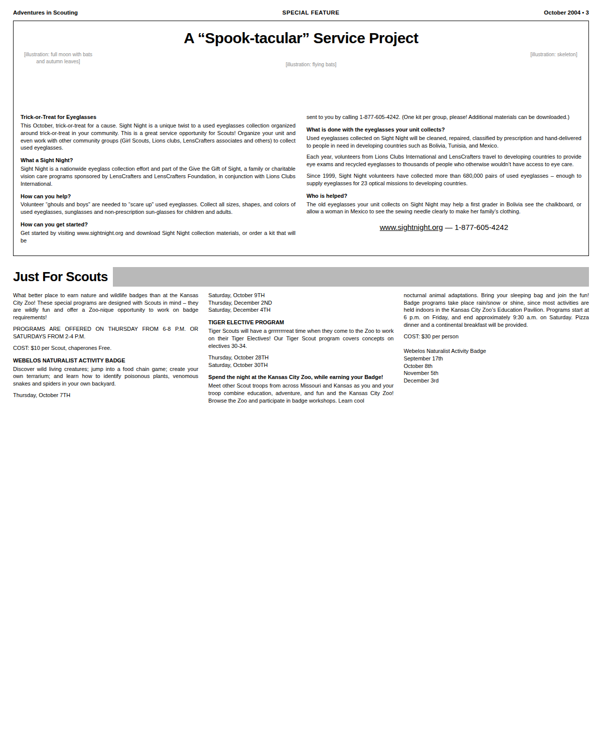Adventures in Scouting
SPECIAL FEATURE
October 2004 • 3
A “Spook-tacular” Service Project
[illustration: full moon with bats and autumn leaves]
[illustration: flying bats]
[illustration: skeleton]
Trick-or-Treat for Eyeglasses
This October, trick-or-treat for a cause. Sight Night is a unique twist to a used eyeglasses collection organized around trick-or-treat in your community. This is a great service opportunity for Scouts! Organize your unit and even work with other community groups (Girl Scouts, Lions clubs, LensCrafters associates and others) to collect used eyeglasses.
What a Sight Night?
Sight Night is a nationwide eyeglass collection effort and part of the Give the Gift of Sight, a family or charitable vision care programs sponsored by LensCrafters and LensCrafters Foundation, in conjunction with Lions Clubs International.
How can you help?
Volunteer “ghouls and boys” are needed to “scare up” used eyeglasses. Collect all sizes, shapes, and colors of used eyeglasses, sunglasses and non-prescription sun-glasses for children and adults.
How can you get started?
Get started by visiting www.sightnight.org and download Sight Night collection materials, or order a kit that will be
sent to you by calling 1-877-605-4242. (One kit per group, please! Additional materials can be downloaded.)
What is done with the eyeglasses your unit collects?
Used eyeglasses collected on Sight Night will be cleaned, repaired, classified by prescription and hand-delivered to people in need in developing countries such as Bolivia, Tunisia, and Mexico.
Each year, volunteers from Lions Clubs International and LensCrafters travel to developing countries to provide eye exams and recycled eyeglasses to thousands of people who otherwise wouldn’t have access to eye care.
Since 1999, Sight Night volunteers have collected more than 680,000 pairs of used eyeglasses – enough to supply eyeglasses for 23 optical missions to developing countries.
Who is helped?
The old eyeglasses your unit collects on Sight Night may help a first grader in Bolivia see the chalkboard, or allow a woman in Mexico to see the sewing needle clearly to make her family’s clothing.
www.sightnight.org — 1-877-605-4242
Just For Scouts
What better place to earn nature and wildlife badges than at the Kansas City Zoo! These special programs are designed with Scouts in mind – they are wildly fun and offer a Zoo-nique opportunity to work on badge requirements!
PROGRAMS ARE OFFERED ON THURSDAY FROM 6-8 P.M. OR SATURDAYS FROM 2-4 P.M.
COST: $10 per Scout, chaperones Free.
Webelos Naturalist Activity Badge
Discover wild living creatures; jump into a food chain game; create your own terrarium; and learn how to identify poisonous plants, venomous snakes and spiders in your own backyard.
Thursday, October 7TH
Saturday, October 9TH
Thursday, December 2ND
Saturday, December 4TH
Tiger Elective Program
Tiger Scouts will have a grrrrrrrreat time when they come to the Zoo to work on their Tiger Electives! Our Tiger Scout program covers concepts on electives 30-34.
Thursday, October 28TH
Saturday, October 30TH
Spend the night at the Kansas City Zoo, while earning your Badge!
Meet other Scout troops from across Missouri and Kansas as you and your troop combine education, adventure, and fun and the Kansas City Zoo! Browse the Zoo and participate in badge workshops. Learn cool
nocturnal animal adaptations. Bring your sleeping bag and join the fun! Badge programs take place rain/snow or shine, since most activities are held indoors in the Kansas City Zoo’s Education Pavilion. Programs start at 6 p.m. on Friday, and end approximately 9:30 a.m. on Saturday. Pizza dinner and a continental breakfast will be provided.
COST: $30 per person
Webelos Naturalist Activity Badge
September 17th
October 8th
November 5th
December 3rd